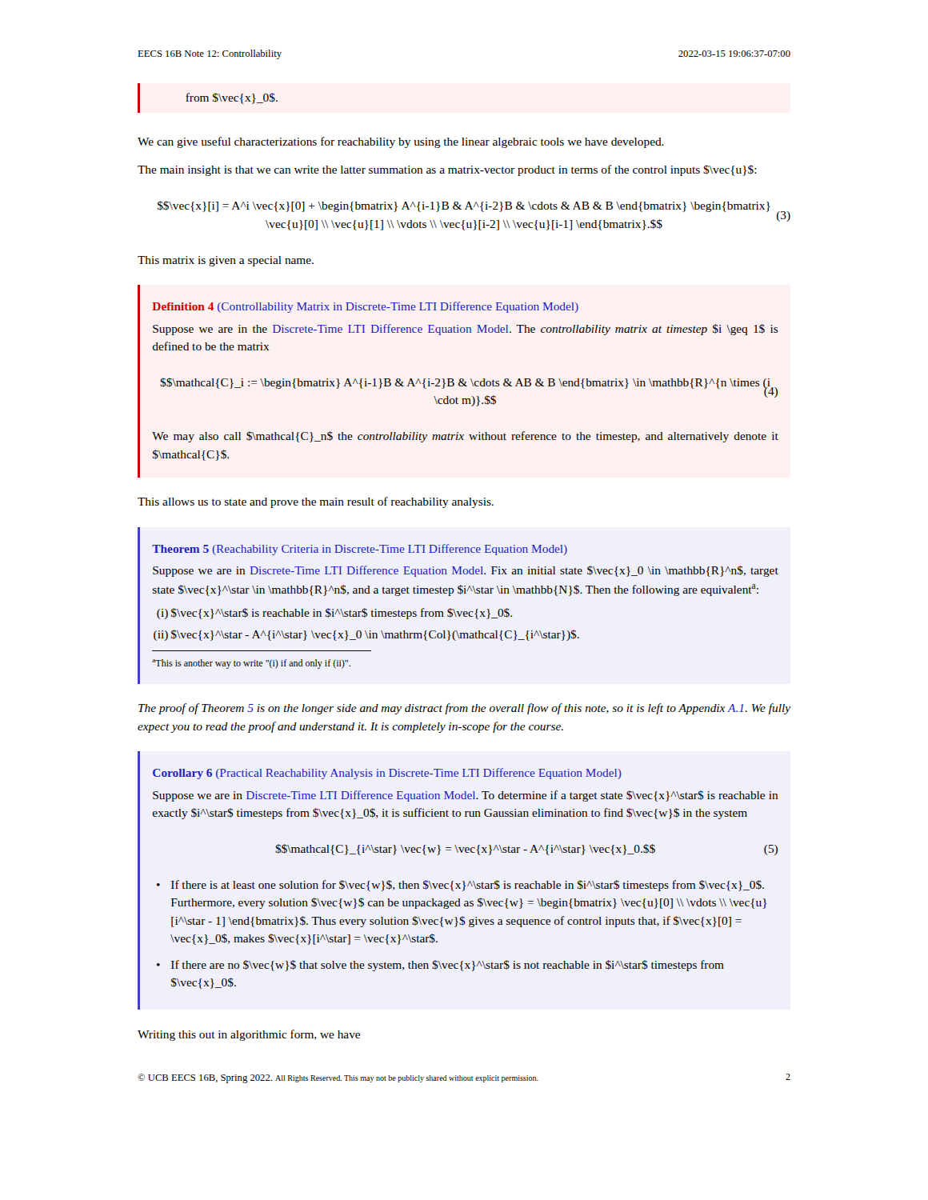EECS 16B Note 12: Controllability
2022-03-15 19:06:37-07:00
from $\vec{x}_0$.
We can give useful characterizations for reachability by using the linear algebraic tools we have developed.
The main insight is that we can write the latter summation as a matrix-vector product in terms of the control inputs $\vec{u}$:
$$\vec{x}[i] = A^i \vec{x}[0] + \begin{bmatrix} A^{i-1}B & A^{i-2}B & \cdots & AB & B \end{bmatrix} \begin{bmatrix} \vec{u}[0] \\ \vec{u}[1] \\ \vdots \\ \vec{u}[i-2] \\ \vec{u}[i-1] \end{bmatrix}.$$ (3)
This matrix is given a special name.
Definition 4 (Controllability Matrix in Discrete-Time LTI Difference Equation Model)
Suppose we are in the Discrete-Time LTI Difference Equation Model. The controllability matrix at timestep $i \geq 1$ is defined to be the matrix
$$\mathcal{C}_i := \begin{bmatrix} A^{i-1}B & A^{i-2}B & \cdots & AB & B \end{bmatrix} \in \mathbb{R}^{n \times (i \cdot m)}.$$ (4)
We may also call $\mathcal{C}_n$ the controllability matrix without reference to the timestep, and alternatively denote it $\mathcal{C}$.
This allows us to state and prove the main result of reachability analysis.
Theorem 5 (Reachability Criteria in Discrete-Time LTI Difference Equation Model)
Suppose we are in Discrete-Time LTI Difference Equation Model. Fix an initial state $\vec{x}_0 \in \mathbb{R}^n$, target state $\vec{x}^\star \in \mathbb{R}^n$, and a target timestep $i^\star \in \mathbb{N}$. Then the following are equivalenta:
$\vec{x}^\star$ is reachable in $i^\star$ timesteps from $\vec{x}_0$.
$\vec{x}^\star - A^{i^\star} \vec{x}_0 \in \mathrm{Col}(\mathcal{C}_{i^\star})$.
aThis is another way to write "(i) if and only if (ii)".
The proof of Theorem 5 is on the longer side and may distract from the overall flow of this note, so it is left to Appendix A.1. We fully expect you to read the proof and understand it. It is completely in-scope for the course.
Corollary 6 (Practical Reachability Analysis in Discrete-Time LTI Difference Equation Model)
Suppose we are in Discrete-Time LTI Difference Equation Model. To determine if a target state $\vec{x}^\star$ is reachable in exactly $i^\star$ timesteps from $\vec{x}_0$, it is sufficient to run Gaussian elimination to find $\vec{w}$ in the system
$$\mathcal{C}_{i^\star} \vec{w} = \vec{x}^\star - A^{i^\star} \vec{x}_0.$$ (5)
If there is at least one solution for $\vec{w}$, then $\vec{x}^\star$ is reachable in $i^\star$ timesteps from $\vec{x}_0$. Furthermore, every solution $\vec{w}$ can be unpackaged as $\vec{w} = \begin{bmatrix} \vec{u}[0] \\ \vdots \\ \vec{u}[i^\star - 1] \end{bmatrix}$. Thus every solution $\vec{w}$ gives a sequence of control inputs that, if $\vec{x}[0] = \vec{x}_0$, makes $\vec{x}[i^\star] = \vec{x}^\star$.
If there are no $\vec{w}$ that solve the system, then $\vec{x}^\star$ is not reachable in $i^\star$ timesteps from $\vec{x}_0$.
Writing this out in algorithmic form, we have
© UCB EECS 16B, Spring 2022. All Rights Reserved. This may not be publicly shared without explicit permission.
2